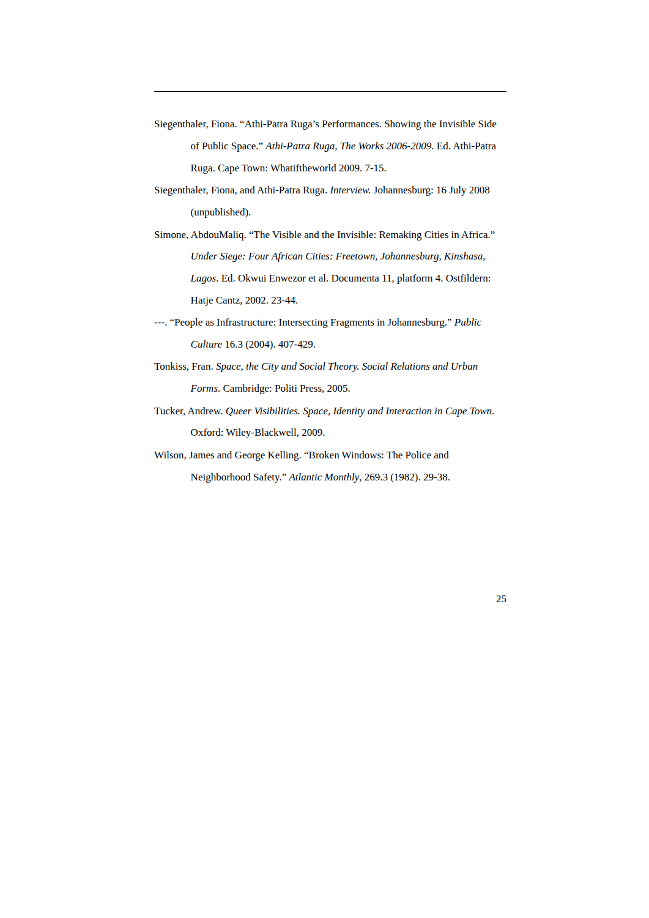Siegenthaler, Fiona. “Athi-Patra Ruga’s Performances. Showing the Invisible Side of Public Space.” Athi-Patra Ruga, The Works 2006-2009. Ed. Athi-Patra Ruga. Cape Town: Whatiftheworld 2009. 7-15.
Siegenthaler, Fiona, and Athi-Patra Ruga. Interview. Johannesburg: 16 July 2008 (unpublished).
Simone, AbdouMaliq. “The Visible and the Invisible: Remaking Cities in Africa.” Under Siege: Four African Cities: Freetown, Johannesburg, Kinshasa, Lagos. Ed. Okwui Enwezor et al. Documenta 11, platform 4. Ostfildern: Hatje Cantz, 2002. 23-44.
---. “People as Infrastructure: Intersecting Fragments in Johannesburg.” Public Culture 16.3 (2004). 407-429.
Tonkiss, Fran. Space, the City and Social Theory. Social Relations and Urban Forms. Cambridge: Politi Press, 2005.
Tucker, Andrew. Queer Visibilities. Space, Identity and Interaction in Cape Town. Oxford: Wiley-Blackwell, 2009.
Wilson, James and George Kelling. “Broken Windows: The Police and Neighborhood Safety.” Atlantic Monthly, 269.3 (1982). 29-38.
25